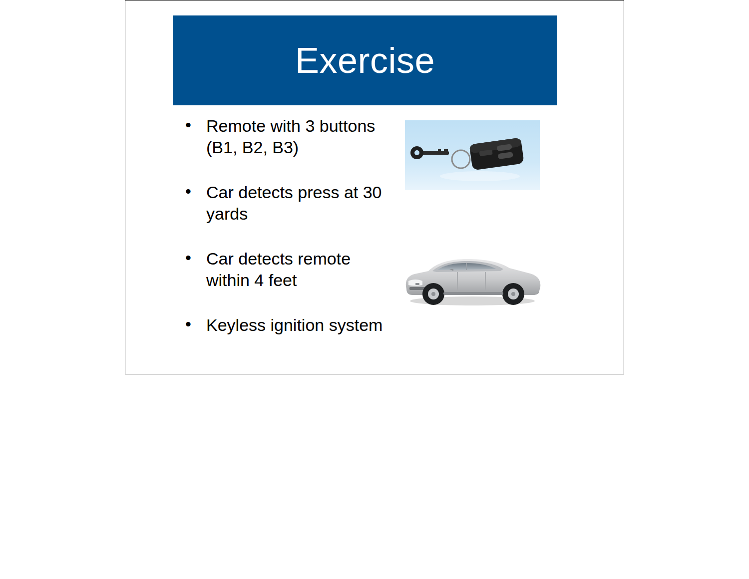Exercise
Remote with 3 buttons (B1, B2, B3)
Car detects press at 30 yards
Car detects remote within 4 feet
Keyless ignition system